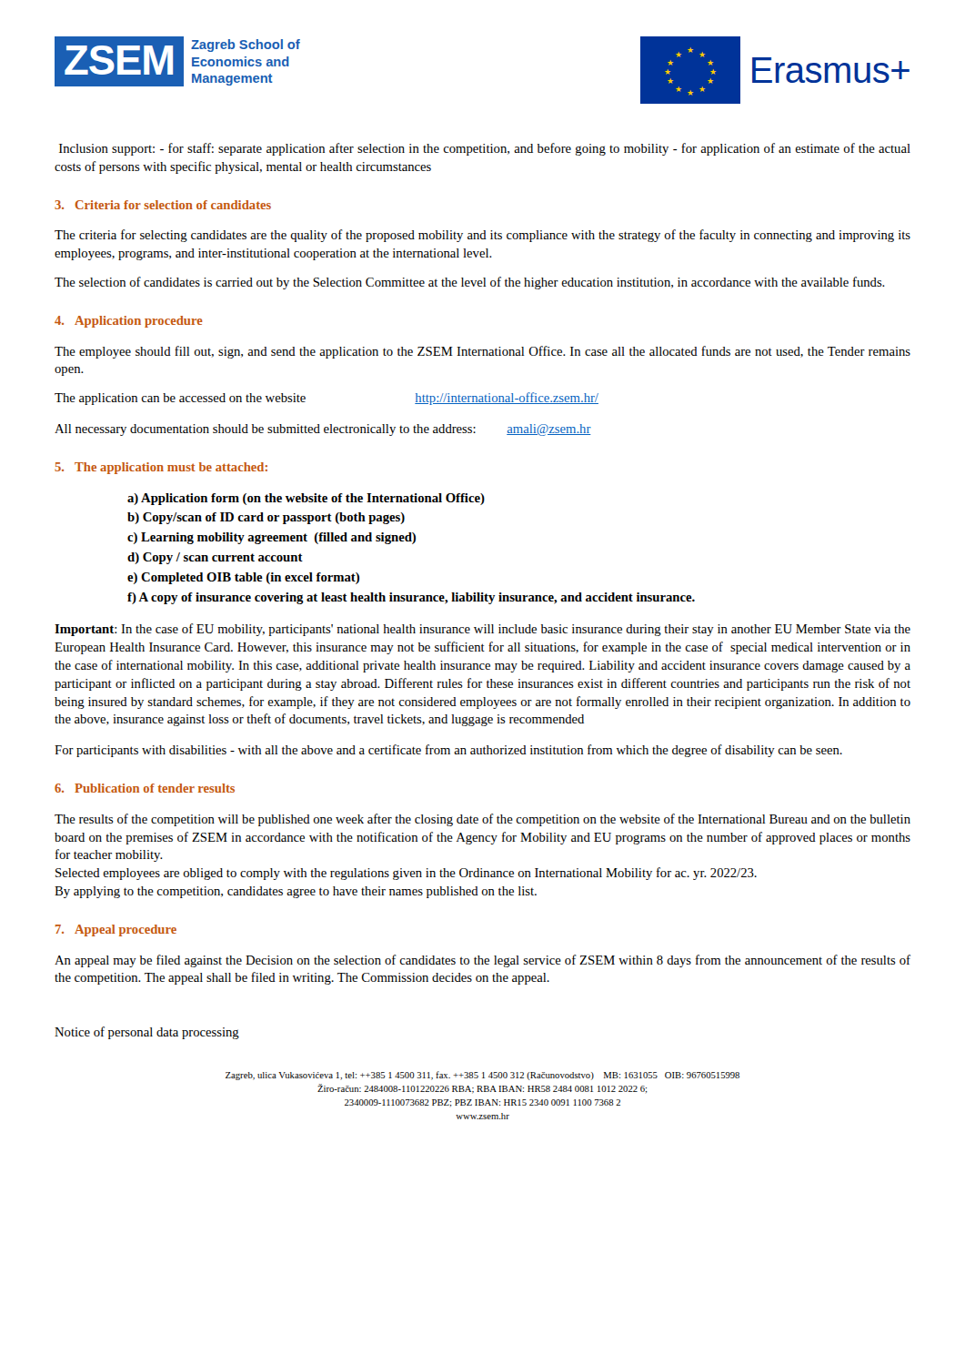ZSEM
Zagreb School of
Economics and
Management
★ ★ ★ ★ ★ ★ ★ ★ ★ ★ ★ ★
Erasmus+
Inclusion support: - for staff: separate application after selection in the competition, and before going to mobility - for application of an estimate of the actual costs of persons with specific physical, mental or health circumstances
3. Criteria for selection of candidates
The criteria for selecting candidates are the quality of the proposed mobility and its compliance with the strategy of the faculty in connecting and improving its employees, programs, and inter-institutional cooperation at the international level.
The selection of candidates is carried out by the Selection Committee at the level of the higher education institution, in accordance with the available funds.
4. Application procedure
The employee should fill out, sign, and send the application to the ZSEM International Office. In case all the allocated funds are not used, the Tender remains open.
The application can be accessed on the website http://international-office.zsem.hr/
All necessary documentation should be submitted electronically to the address: amali@zsem.hr
5. The application must be attached:
a) Application form (on the website of the International Office)
b) Copy/scan of ID card or passport (both pages)
c) Learning mobility agreement (filled and signed)
d) Copy / scan current account
e) Completed OIB table (in excel format)
f) A copy of insurance covering at least health insurance, liability insurance, and accident insurance.
Important: In the case of EU mobility, participants' national health insurance will include basic insurance during their stay in another EU Member State via the European Health Insurance Card. However, this insurance may not be sufficient for all situations, for example in the case of special medical intervention or in the case of international mobility. In this case, additional private health insurance may be required. Liability and accident insurance covers damage caused by a participant or inflicted on a participant during a stay abroad. Different rules for these insurances exist in different countries and participants run the risk of not being insured by standard schemes, for example, if they are not considered employees or are not formally enrolled in their recipient organization. In addition to the above, insurance against loss or theft of documents, travel tickets, and luggage is recommended
For participants with disabilities - with all the above and a certificate from an authorized institution from which the degree of disability can be seen.
6. Publication of tender results
The results of the competition will be published one week after the closing date of the competition on the website of the International Bureau and on the bulletin board on the premises of ZSEM in accordance with the notification of the Agency for Mobility and EU programs on the number of approved places or months for teacher mobility.
Selected employees are obliged to comply with the regulations given in the Ordinance on International Mobility for ac. yr. 2022/23.
By applying to the competition, candidates agree to have their names published on the list.
7. Appeal procedure
An appeal may be filed against the Decision on the selection of candidates to the legal service of ZSEM within 8 days from the announcement of the results of the competition. The appeal shall be filed in writing. The Commission decides on the appeal.
Notice of personal data processing
Zagreb, ulica Vukasovićeva 1, tel: ++385 1 4500 311, fax. ++385 1 4500 312 (Računovodstvo) MB: 1631055 OIB: 96760515998
Žiro-račun: 2484008-1101220226 RBA; RBA IBAN: HR58 2484 0081 1012 2022 6;
2340009-1110073682 PBZ; PBZ IBAN: HR15 2340 0091 1100 7368 2
www.zsem.hr